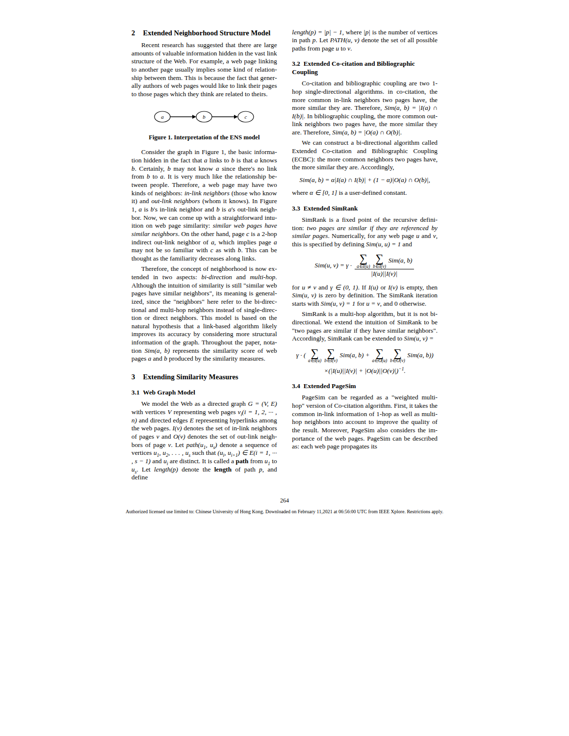2 Extended Neighborhood Structure Model
Recent research has suggested that there are large amounts of valuable information hidden in the vast link structure of the Web. For example, a web page linking to another page usually implies some kind of relationship between them. This is because the fact that generally authors of web pages would like to link their pages to those pages which they think are related to theirs.
a b c
Figure 1. Interpretation of the ENS model
Consider the graph in Figure 1, the basic information hidden in the fact that a links to b is that a knows b. Certainly, b may not know a since there's no link from b to a. It is very much like the relationship between people. Therefore, a web page may have two kinds of neighbors: in-link neighbors (those who know it) and out-link neighbors (whom it knows). In Figure 1, a is b's in-link neighbor and b is a's out-link neighbor. Now, we can come up with a straightforward intuition on web page similarity: similar web pages have similar neighbors. On the other hand, page c is a 2-hop indirect out-link neighbor of a, which implies page a may not be so familiar with c as with b. This can be thought as the familiarity decreases along links.
Therefore, the concept of neighborhood is now extended in two aspects: bi-direction and multi-hop. Although the intuition of similarity is still "similar web pages have similar neighbors", its meaning is generalized, since the "neighbors" here refer to the bi-directional and multi-hop neighbors instead of single-direction or direct neighbors. This model is based on the natural hypothesis that a link-based algorithm likely improves its accuracy by considering more structural information of the graph. Throughout the paper, notation Sim(a, b) represents the similarity score of web pages a and b produced by the similarity measures.
3 Extending Similarity Measures
3.1 Web Graph Model
We model the Web as a directed graph G = (V, E) with vertices V representing web pages vi(i = 1, 2, ··· , n) and directed edges E representing hyperlinks among the web pages. I(v) denotes the set of in-link neighbors of pages v and O(v) denotes the set of out-link neighbors of page v. Let path(u1, us) denote a sequence of vertices u1, u2, . . . , us such that (ui, ui+1) ∈ E(i = 1, ··· , s − 1) and ui are distinct. It is called a path from u1 to us. Let length(p) denote the length of path p, and define
length(p) = |p| − 1, where |p| is the number of vertices in path p. Let PATH(u, v) denote the set of all possible paths from page u to v.
3.2 Extended Co-citation and Bibliographic Coupling
Co-citation and bibliographic coupling are two 1-hop single-directional algorithms. in co-citation, the more common in-link neighbors two pages have, the more similar they are. Therefore, Sim(a, b) = |I(a) ∩ I(b)|. In bibliographic coupling, the more common out-link neighbors two pages have, the more similar they are. Therefore, Sim(a, b) = |O(a) ∩ O(b)|.
We can construct a bi-directional algorithm called Extended Co-citation and Bibliographic Coupling (ECBC): the more common neighbors two pages have, the more similar they are. Accordingly,
Sim(a, b) = α|I(a) ∩ I(b)| + (1 − α)|O(a) ∩ O(b)|,
where α ∈ [0, 1] is a user-defined constant.
3.3 Extended SimRank
SimRank is a fixed point of the recursive definition: two pages are similar if they are referenced by similar pages. Numerically, for any web page u and v, this is specified by defining Sim(u, u) = 1 and
Sim(u, v) = γ · ∑a∈I(u) ∑b∈I(v) Sim(a, b) |I(u)||I(v)|
for u ≠ v and γ ∈ (0, 1). If I(u) or I(v) is empty, then Sim(u, v) is zero by definition. The SimRank iteration starts with Sim(u, v) = 1 for u = v, and 0 otherwise.
SimRank is a multi-hop algorithm, but it is not bi-directional. We extend the intuition of SimRank to be "two pages are similar if they have similar neighbors". Accordingly, SimRank can be extended to Sim(u, v) =
γ · ( ∑a∈I(u) ∑b∈I(v) Sim(a, b) + ∑a∈O(u) ∑b∈O(v) Sim(a, b))
×(|I(u)||I(v)| + |O(u)||O(v)|)−1.
3.4 Extended PageSim
PageSim can be regarded as a "weighted multi-hop" version of Co-citation algorithm. First, it takes the common in-link information of 1-hop as well as multi-hop neighbors into account to improve the quality of the result. Moreover, PageSim also considers the importance of the web pages. PageSim can be described as: each web page propagates its
264
Authorized licensed use limited to: Chinese University of Hong Kong. Downloaded on February 11,2021 at 06:56:00 UTC from IEEE Xplore. Restrictions apply.